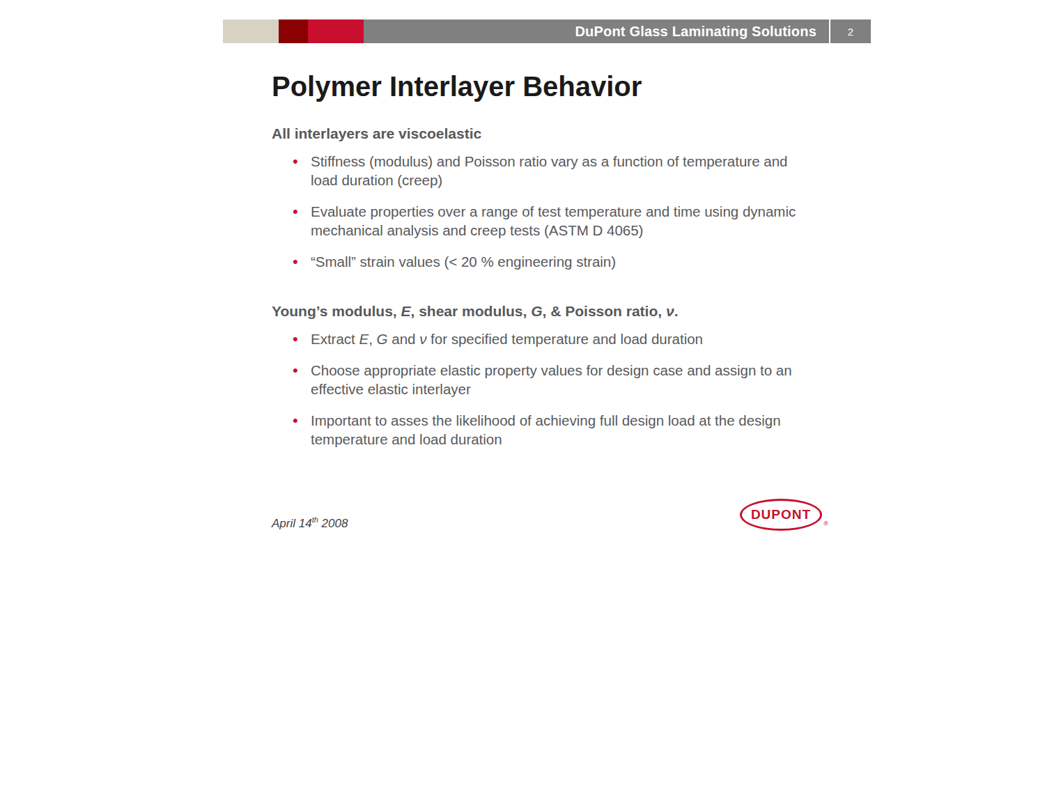DuPont Glass Laminating Solutions
2
Polymer Interlayer Behavior
All interlayers are viscoelastic
Stiffness (modulus) and Poisson ratio vary as a function of temperature and load duration (creep)
Evaluate properties over a range of test temperature and time using dynamic mechanical analysis and creep tests (ASTM D 4065)
“Small” strain values (< 20 % engineering strain)
Young’s modulus, E, shear modulus, G, & Poisson ratio, ν.
Extract E, G and ν for specified temperature and load duration
Choose appropriate elastic property values for design case and assign to an effective elastic interlayer
Important to asses the likelihood of achieving full design load at the design temperature and load duration
April 14th 2008
DUPONT®